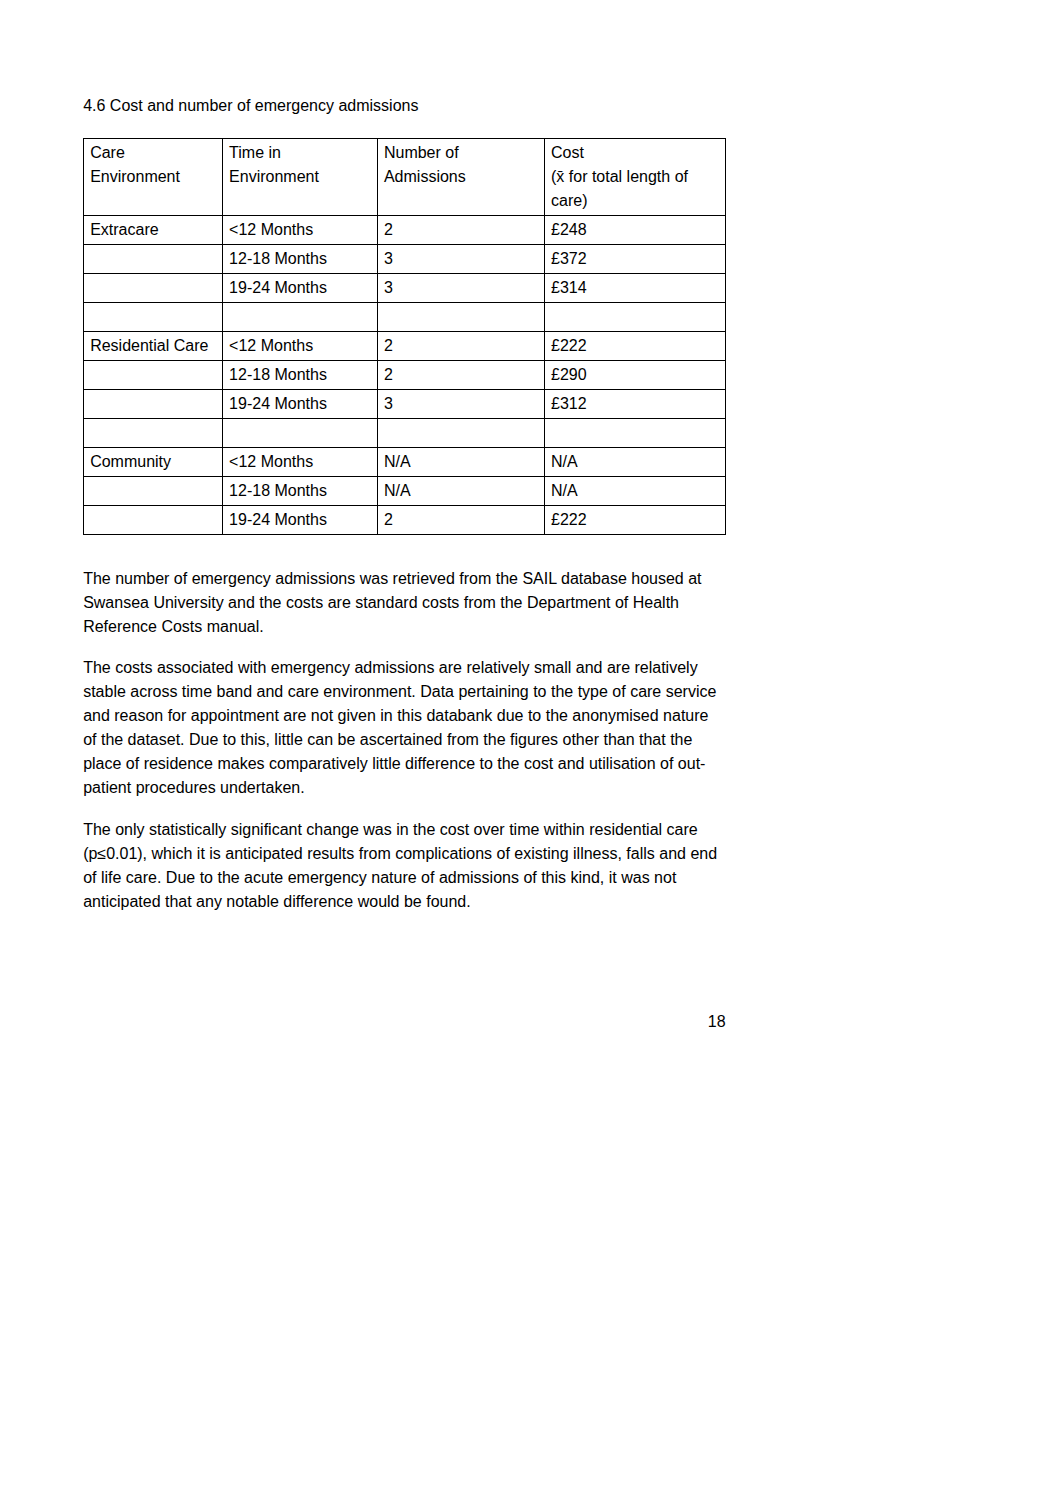4.6 Cost and number of emergency admissions
| Care Environment | Time in Environment | Number of Admissions | Cost (x̄ for total length of care) |
| --- | --- | --- | --- |
| Extracare | <12 Months | 2 | £248 |
| | 12-18 Months | 3 | £372 |
| | 19-24 Months | 3 | £314 |
| Residential Care | <12 Months | 2 | £222 |
| | 12-18 Months | 2 | £290 |
| | 19-24 Months | 3 | £312 |
| Community | <12 Months | N/A | N/A |
| | 12-18 Months | N/A | N/A |
| | 19-24 Months | 2 | £222 |
The number of emergency admissions was retrieved from the SAIL database housed at Swansea University and the costs are standard costs from the Department of Health Reference Costs manual.
The costs associated with emergency admissions are relatively small and are relatively stable across time band and care environment. Data pertaining to the type of care service and reason for appointment are not given in this databank due to the anonymised nature of the dataset. Due to this, little can be ascertained from the figures other than that the place of residence makes comparatively little difference to the cost and utilisation of out-patient procedures undertaken.
The only statistically significant change was in the cost over time within residential care (p≤0.01), which it is anticipated results from complications of existing illness, falls and end of life care. Due to the acute emergency nature of admissions of this kind, it was not anticipated that any notable difference would be found.
18